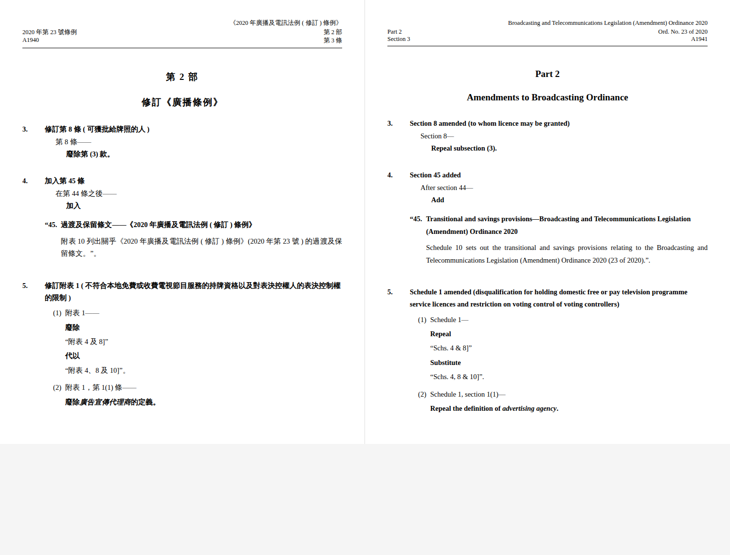《2020 年廣播及電訊法例 ( 修訂 ) 條例》
2020 年第 23 號條例 A1940
第 2 部 第 3 條
第 2 部
修訂《廣播條例》
3.
修訂第 8 條 ( 可獲批給牌照的人 )
第 8 條——
廢除第 (3) 款。
4.
加入第 45 條
在第 44 條之後——
加入
“45.
過渡及保留條文——《2020 年廣播及電訊法例 ( 修訂 ) 條例》
附表 10 列出關乎《2020 年廣播及電訊法例 ( 修訂 ) 條例》(2020 年第 23 號 ) 的過渡及保留條文。”。
5.
修訂附表 1 ( 不符合本地免費或收費電視節目服務的持牌資格以及對表決控權人的表決控制權的限制 )
(1)
附表 1——
廢除
“附表 4 及 8]”
代以
“附表 4、8 及 10]”。
(2)
附表 1，第 1(1) 條——
廢除廣告宣傳代理商的定義。
Broadcasting and Telecommunications Legislation (Amendment) Ordinance 2020
Part 2 Section 3
Ord. No. 23 of 2020 A1941
Part 2
Amendments to Broadcasting Ordinance
3.
Section 8 amended (to whom licence may be granted)
Section 8—
Repeal subsection (3).
4.
Section 45 added
After section 44—
Add
“45.
Transitional and savings provisions—Broadcasting and Telecommunications Legislation (Amendment) Ordinance 2020
Schedule 10 sets out the transitional and savings provisions relating to the Broadcasting and Telecommunications Legislation (Amendment) Ordinance 2020 (23 of 2020).”.
5.
Schedule 1 amended (disqualification for holding domestic free or pay television programme service licences and restriction on voting control of voting controllers)
(1)
Schedule 1—
Repeal
“Schs. 4 & 8]”
Substitute
“Schs. 4, 8 & 10]”.
(2)
Schedule 1, section 1(1)—
Repeal the definition of advertising agency.